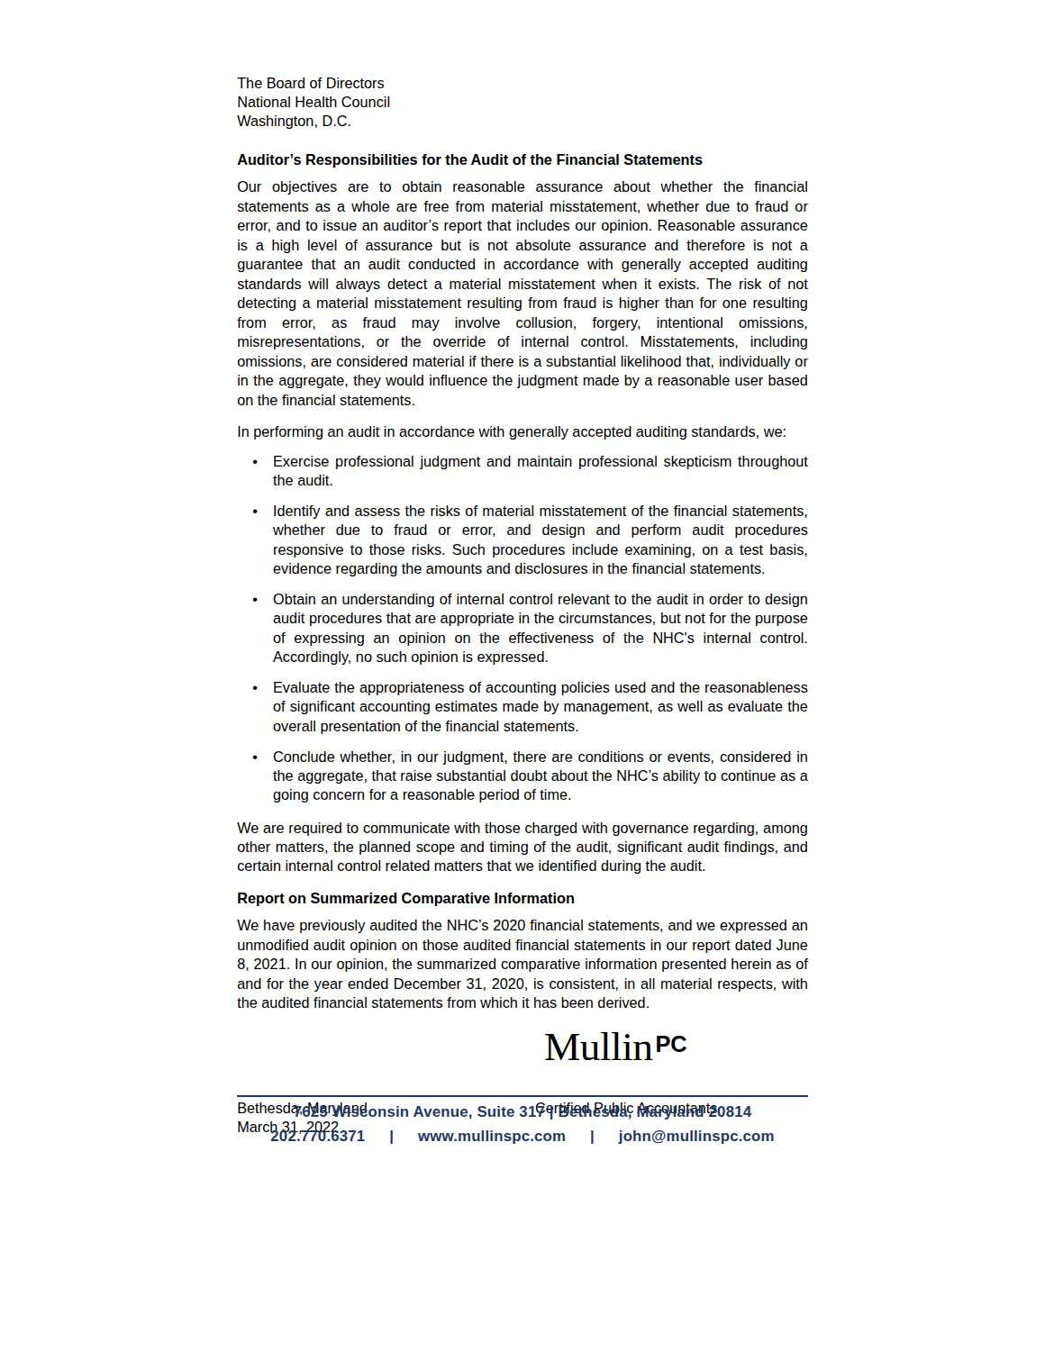The Board of Directors
National Health Council
Washington, D.C.
Auditor’s Responsibilities for the Audit of the Financial Statements
Our objectives are to obtain reasonable assurance about whether the financial statements as a whole are free from material misstatement, whether due to fraud or error, and to issue an auditor’s report that includes our opinion. Reasonable assurance is a high level of assurance but is not absolute assurance and therefore is not a guarantee that an audit conducted in accordance with generally accepted auditing standards will always detect a material misstatement when it exists. The risk of not detecting a material misstatement resulting from fraud is higher than for one resulting from error, as fraud may involve collusion, forgery, intentional omissions, misrepresentations, or the override of internal control. Misstatements, including omissions, are considered material if there is a substantial likelihood that, individually or in the aggregate, they would influence the judgment made by a reasonable user based on the financial statements.
In performing an audit in accordance with generally accepted auditing standards, we:
Exercise professional judgment and maintain professional skepticism throughout the audit.
Identify and assess the risks of material misstatement of the financial statements, whether due to fraud or error, and design and perform audit procedures responsive to those risks. Such procedures include examining, on a test basis, evidence regarding the amounts and disclosures in the financial statements.
Obtain an understanding of internal control relevant to the audit in order to design audit procedures that are appropriate in the circumstances, but not for the purpose of expressing an opinion on the effectiveness of the NHC's internal control. Accordingly, no such opinion is expressed.
Evaluate the appropriateness of accounting policies used and the reasonableness of significant accounting estimates made by management, as well as evaluate the overall presentation of the financial statements.
Conclude whether, in our judgment, there are conditions or events, considered in the aggregate, that raise substantial doubt about the NHC’s ability to continue as a going concern for a reasonable period of time.
We are required to communicate with those charged with governance regarding, among other matters, the planned scope and timing of the audit, significant audit findings, and certain internal control related matters that we identified during the audit.
Report on Summarized Comparative Information
We have previously audited the NHC’s 2020 financial statements, and we expressed an unmodified audit opinion on those audited financial statements in our report dated June 8, 2021. In our opinion, the summarized comparative information presented herein as of and for the year ended December 31, 2020, is consistent, in all material respects, with the audited financial statements from which it has been derived.
MullinPC
Bethesda, Maryland
March 31, 2022
Certified Public Accountants
7625 Wisconsin Avenue, Suite 317 | Bethesda, Maryland 20814
202.770.6371|www.mullinspc.com|john@mullinspc.com